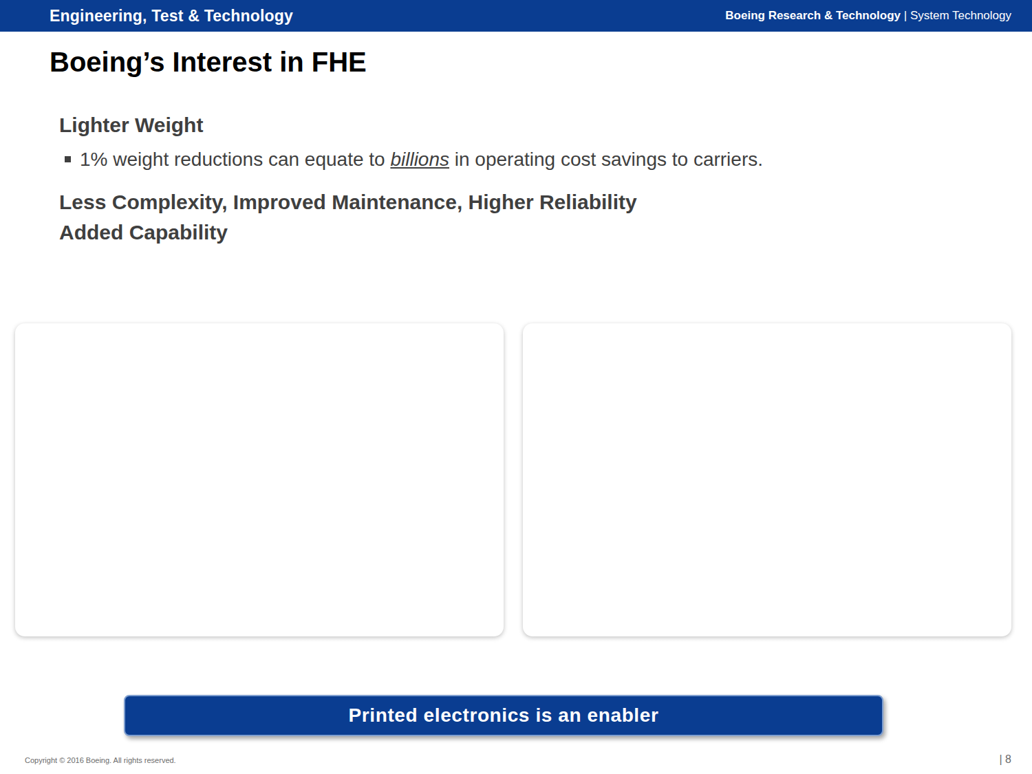Engineering, Test & Technology
Boeing Research & Technology | System Technology
Boeing’s Interest in FHE
Lighter Weight
1% weight reductions can equate to billions in operating cost savings to carriers.
Less Complexity, Improved Maintenance, Higher Reliability
Added Capability
Printed electronics is an enabler
Copyright © 2016 Boeing. All rights reserved.
| 8